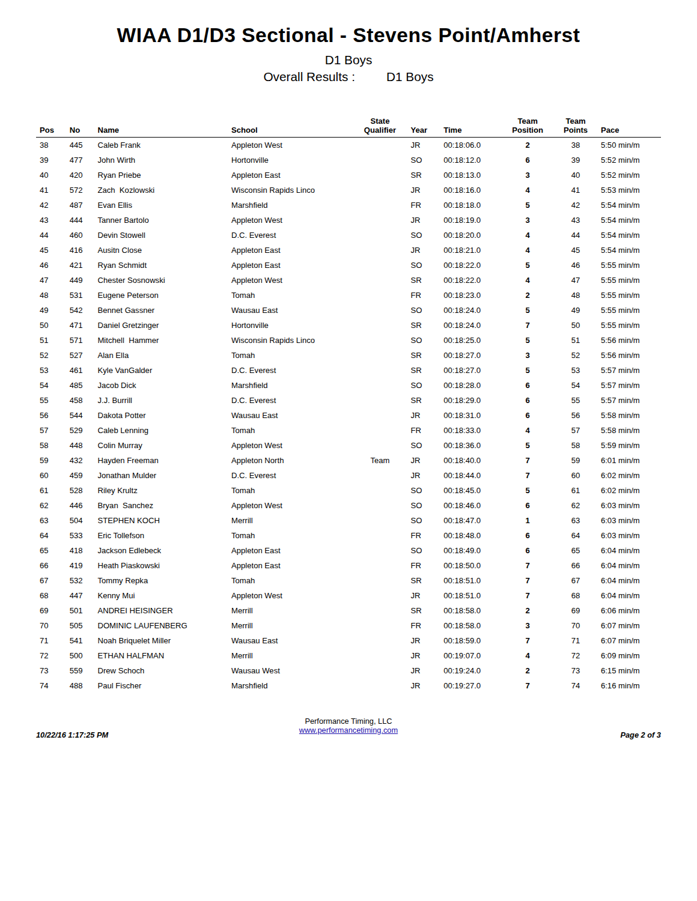WIAA D1/D3 Sectional - Stevens Point/Amherst
D1 Boys
Overall Results : D1 Boys
| Pos | No | Name | School | State Qualifier | Year | Time | Team Position | Team Points | Pace |
| --- | --- | --- | --- | --- | --- | --- | --- | --- | --- |
| 38 | 445 | Caleb Frank | Appleton West | | JR | 00:18:06.0 | 2 | 38 | 5:50 min/m |
| 39 | 477 | John Wirth | Hortonville | | SO | 00:18:12.0 | 6 | 39 | 5:52 min/m |
| 40 | 420 | Ryan Priebe | Appleton East | | SR | 00:18:13.0 | 3 | 40 | 5:52 min/m |
| 41 | 572 | Zach Kozlowski | Wisconsin Rapids Linco | | JR | 00:18:16.0 | 4 | 41 | 5:53 min/m |
| 42 | 487 | Evan Ellis | Marshfield | | FR | 00:18:18.0 | 5 | 42 | 5:54 min/m |
| 43 | 444 | Tanner Bartolo | Appleton West | | JR | 00:18:19.0 | 3 | 43 | 5:54 min/m |
| 44 | 460 | Devin Stowell | D.C. Everest | | SO | 00:18:20.0 | 4 | 44 | 5:54 min/m |
| 45 | 416 | Ausitn Close | Appleton East | | JR | 00:18:21.0 | 4 | 45 | 5:54 min/m |
| 46 | 421 | Ryan Schmidt | Appleton East | | SO | 00:18:22.0 | 5 | 46 | 5:55 min/m |
| 47 | 449 | Chester Sosnowski | Appleton West | | SR | 00:18:22.0 | 4 | 47 | 5:55 min/m |
| 48 | 531 | Eugene Peterson | Tomah | | FR | 00:18:23.0 | 2 | 48 | 5:55 min/m |
| 49 | 542 | Bennet Gassner | Wausau East | | SO | 00:18:24.0 | 5 | 49 | 5:55 min/m |
| 50 | 471 | Daniel Gretzinger | Hortonville | | SR | 00:18:24.0 | 7 | 50 | 5:55 min/m |
| 51 | 571 | Mitchell Hammer | Wisconsin Rapids Linco | | SO | 00:18:25.0 | 5 | 51 | 5:56 min/m |
| 52 | 527 | Alan Ella | Tomah | | SR | 00:18:27.0 | 3 | 52 | 5:56 min/m |
| 53 | 461 | Kyle VanGalder | D.C. Everest | | SR | 00:18:27.0 | 5 | 53 | 5:57 min/m |
| 54 | 485 | Jacob Dick | Marshfield | | SO | 00:18:28.0 | 6 | 54 | 5:57 min/m |
| 55 | 458 | J.J. Burrill | D.C. Everest | | SR | 00:18:29.0 | 6 | 55 | 5:57 min/m |
| 56 | 544 | Dakota Potter | Wausau East | | JR | 00:18:31.0 | 6 | 56 | 5:58 min/m |
| 57 | 529 | Caleb Lenning | Tomah | | FR | 00:18:33.0 | 4 | 57 | 5:58 min/m |
| 58 | 448 | Colin Murray | Appleton West | | SO | 00:18:36.0 | 5 | 58 | 5:59 min/m |
| 59 | 432 | Hayden Freeman | Appleton North | Team | JR | 00:18:40.0 | 7 | 59 | 6:01 min/m |
| 60 | 459 | Jonathan Mulder | D.C. Everest | | JR | 00:18:44.0 | 7 | 60 | 6:02 min/m |
| 61 | 528 | Riley Krultz | Tomah | | SO | 00:18:45.0 | 5 | 61 | 6:02 min/m |
| 62 | 446 | Bryan Sanchez | Appleton West | | SO | 00:18:46.0 | 6 | 62 | 6:03 min/m |
| 63 | 504 | STEPHEN KOCH | Merrill | | SO | 00:18:47.0 | 1 | 63 | 6:03 min/m |
| 64 | 533 | Eric Tollefson | Tomah | | FR | 00:18:48.0 | 6 | 64 | 6:03 min/m |
| 65 | 418 | Jackson Edlebeck | Appleton East | | SO | 00:18:49.0 | 6 | 65 | 6:04 min/m |
| 66 | 419 | Heath Piaskowski | Appleton East | | FR | 00:18:50.0 | 7 | 66 | 6:04 min/m |
| 67 | 532 | Tommy Repka | Tomah | | SR | 00:18:51.0 | 7 | 67 | 6:04 min/m |
| 68 | 447 | Kenny Mui | Appleton West | | JR | 00:18:51.0 | 7 | 68 | 6:04 min/m |
| 69 | 501 | ANDREI HEISINGER | Merrill | | SR | 00:18:58.0 | 2 | 69 | 6:06 min/m |
| 70 | 505 | DOMINIC LAUFENBERG | Merrill | | FR | 00:18:58.0 | 3 | 70 | 6:07 min/m |
| 71 | 541 | Noah Briquelet Miller | Wausau East | | JR | 00:18:59.0 | 7 | 71 | 6:07 min/m |
| 72 | 500 | ETHAN HALFMAN | Merrill | | JR | 00:19:07.0 | 4 | 72 | 6:09 min/m |
| 73 | 559 | Drew Schoch | Wausau West | | JR | 00:19:24.0 | 2 | 73 | 6:15 min/m |
| 74 | 488 | Paul Fischer | Marshfield | | JR | 00:19:27.0 | 7 | 74 | 6:16 min/m |
10/22/16 1:17:25 PM
Performance Timing, LLC www.performancetiming.com
Page 2 of 3